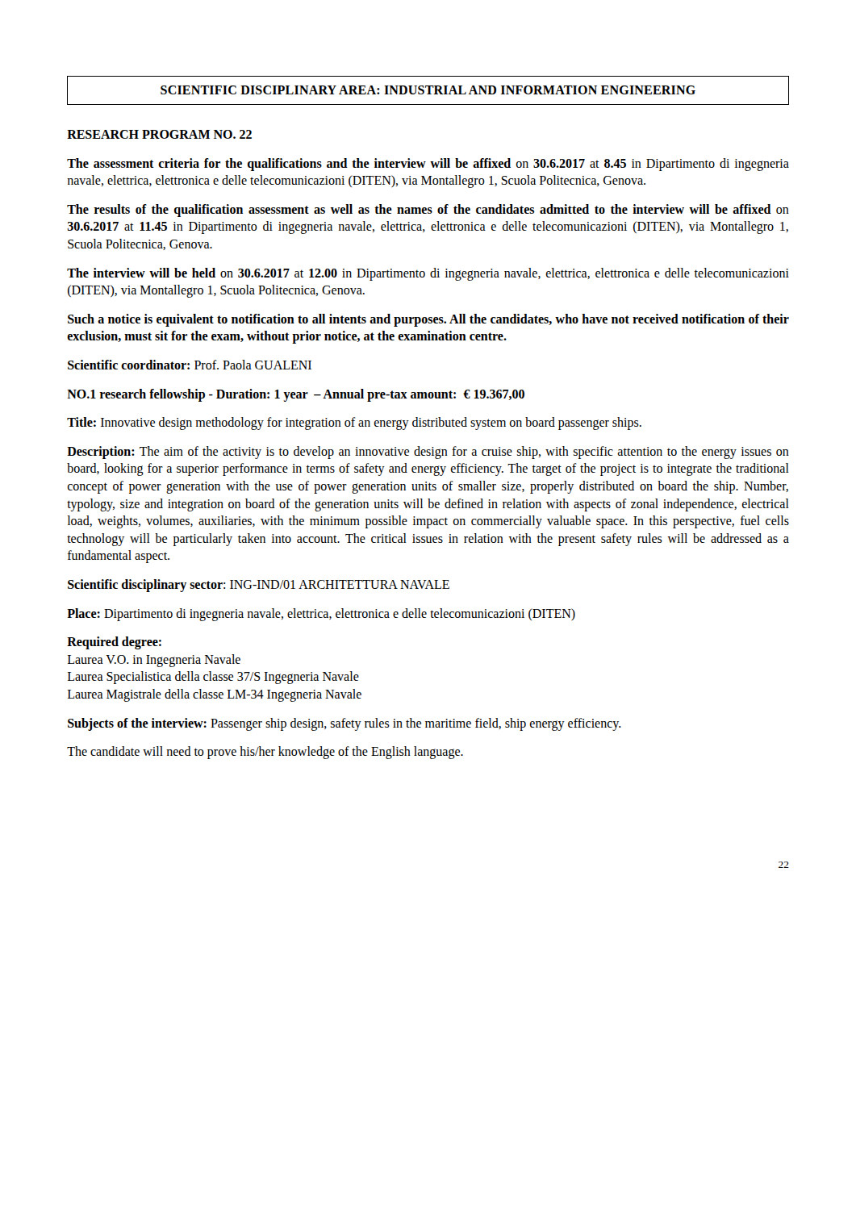SCIENTIFIC DISCIPLINARY AREA: INDUSTRIAL AND INFORMATION ENGINEERING
RESEARCH PROGRAM NO. 22
The assessment criteria for the qualifications and the interview will be affixed on 30.6.2017 at 8.45 in Dipartimento di ingegneria navale, elettrica, elettronica e delle telecomunicazioni (DITEN), via Montallegro 1, Scuola Politecnica, Genova.
The results of the qualification assessment as well as the names of the candidates admitted to the interview will be affixed on 30.6.2017 at 11.45 in Dipartimento di ingegneria navale, elettrica, elettronica e delle telecomunicazioni (DITEN), via Montallegro 1, Scuola Politecnica, Genova.
The interview will be held on 30.6.2017 at 12.00 in Dipartimento di ingegneria navale, elettrica, elettronica e delle telecomunicazioni (DITEN), via Montallegro 1, Scuola Politecnica, Genova.
Such a notice is equivalent to notification to all intents and purposes. All the candidates, who have not received notification of their exclusion, must sit for the exam, without prior notice, at the examination centre.
Scientific coordinator: Prof. Paola GUALENI
NO.1 research fellowship - Duration: 1 year – Annual pre-tax amount: € 19.367,00
Title: Innovative design methodology for integration of an energy distributed system on board passenger ships.
Description: The aim of the activity is to develop an innovative design for a cruise ship, with specific attention to the energy issues on board, looking for a superior performance in terms of safety and energy efficiency. The target of the project is to integrate the traditional concept of power generation with the use of power generation units of smaller size, properly distributed on board the ship. Number, typology, size and integration on board of the generation units will be defined in relation with aspects of zonal independence, electrical load, weights, volumes, auxiliaries, with the minimum possible impact on commercially valuable space. In this perspective, fuel cells technology will be particularly taken into account. The critical issues in relation with the present safety rules will be addressed as a fundamental aspect.
Scientific disciplinary sector: ING-IND/01 ARCHITETTURA NAVALE
Place: Dipartimento di ingegneria navale, elettrica, elettronica e delle telecomunicazioni (DITEN)
Required degree:
Laurea V.O. in Ingegneria Navale
Laurea Specialistica della classe 37/S Ingegneria Navale
Laurea Magistrale della classe LM-34 Ingegneria Navale
Subjects of the interview: Passenger ship design, safety rules in the maritime field, ship energy efficiency.
The candidate will need to prove his/her knowledge of the English language.
22